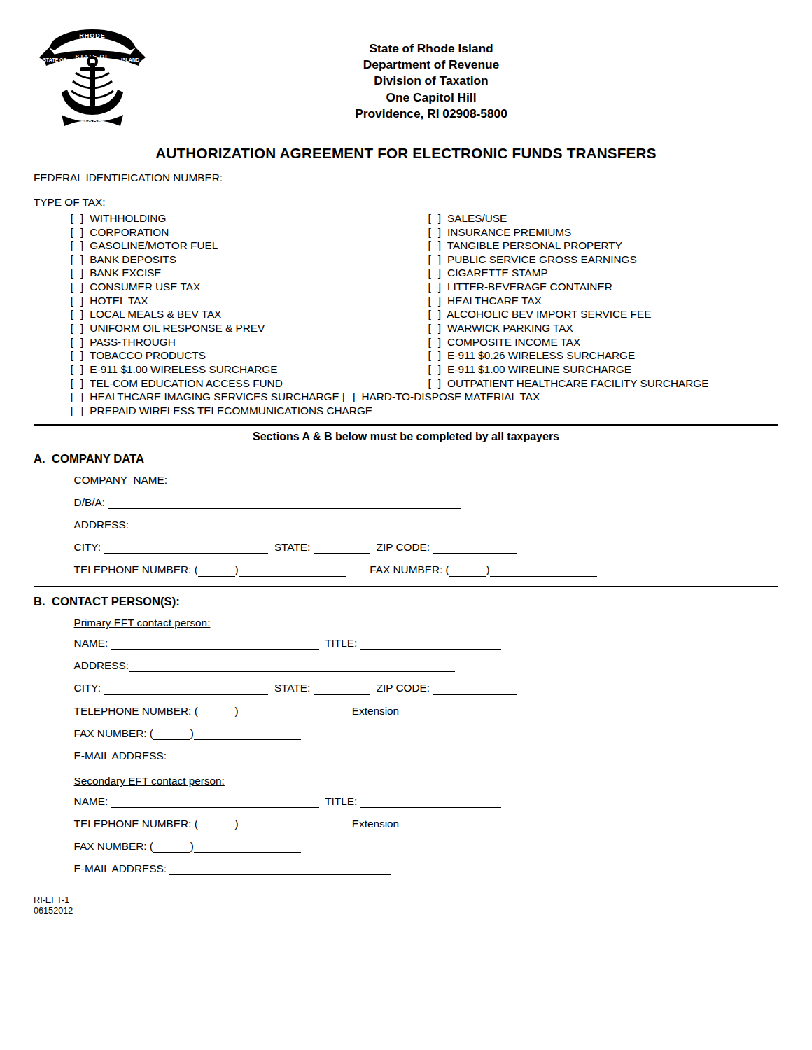RHODE STATE OF STATE OF ISLAND HOPE
State of Rhode Island
Department of Revenue
Division of Taxation
One Capitol Hill
Providence, RI 02908-5800
AUTHORIZATION AGREEMENT FOR ELECTRONIC FUNDS TRANSFERS
FEDERAL IDENTIFICATION NUMBER:
TYPE OF TAX:
| [ ] WITHHOLDING | [ ] SALES/USE |
| [ ] CORPORATION | [ ] INSURANCE PREMIUMS |
| [ ] GASOLINE/MOTOR FUEL | [ ] TANGIBLE PERSONAL PROPERTY |
| [ ] BANK DEPOSITS | [ ] PUBLIC SERVICE GROSS EARNINGS |
| [ ] BANK EXCISE | [ ] CIGARETTE STAMP |
| [ ] CONSUMER USE TAX | [ ] LITTER-BEVERAGE CONTAINER |
| [ ] HOTEL TAX | [ ] HEALTHCARE TAX |
| [ ] LOCAL MEALS & BEV TAX | [ ] ALCOHOLIC BEV IMPORT SERVICE FEE |
| [ ] UNIFORM OIL RESPONSE & PREV | [ ] WARWICK PARKING TAX |
| [ ] PASS-THROUGH | [ ] COMPOSITE INCOME TAX |
| [ ] TOBACCO PRODUCTS | [ ] E-911 $0.26 WIRELESS SURCHARGE |
| [ ] E-911 $1.00 WIRELESS SURCHARGE | [ ] E-911 $1.00 WIRELINE SURCHARGE |
| [ ] TEL-COM EDUCATION ACCESS FUND | [ ] OUTPATIENT HEALTHCARE FACILITY SURCHARGE |
| [ ] HEALTHCARE IMAGING SERVICES SURCHARGE [ ] HARD-TO-DISPOSE MATERIAL TAX |
| [ ] PREPAID WIRELESS TELECOMMUNICATIONS CHARGE |
Sections A & B below must be completed by all taxpayers
A. COMPANY DATA
COMPANY NAME:
D/B/A:
ADDRESS:
CITY: STATE: ZIP CODE:
TELEPHONE NUMBER: ( ) FAX NUMBER: ( )
B. CONTACT PERSON(S):
Primary EFT contact person:
NAME: TITLE:
ADDRESS:
CITY: STATE: ZIP CODE:
TELEPHONE NUMBER: ( ) Extension
FAX NUMBER: ( )
E-MAIL ADDRESS:
Secondary EFT contact person:
NAME: TITLE:
TELEPHONE NUMBER: ( ) Extension
FAX NUMBER: ( )
E-MAIL ADDRESS:
RI-EFT-1
06152012